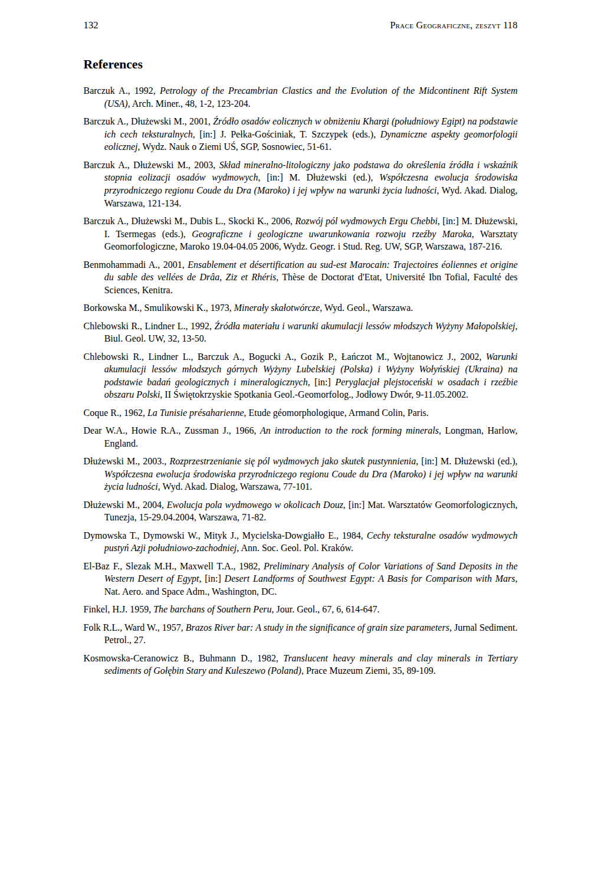132 Prace Geograficzne, zeszyt 118
References
Barczuk A., 1992, Petrology of the Precambrian Clastics and the Evolution of the Midcontinent Rift System (USA), Arch. Miner., 48, 1-2, 123-204.
Barczuk A., Dłużewski M., 2001, Źródło osadów eolicznych w obniżeniu Khargi (południowy Egipt) na podstawie ich cech teksturalnych, [in:] J. Pełka-Gościniak, T. Szczypek (eds.), Dynamiczne aspekty geomorfologii eolicznej, Wydz. Nauk o Ziemi UŚ, SGP, Sosnowiec, 51-61.
Barczuk A., Dłużewski M., 2003, Skład mineralno-litologiczny jako podstawa do określenia źródła i wskaźnik stopnia eolizacji osadów wydmowych, [in:] M. Dłużewski (ed.), Współczesna ewolucja środowiska przyrodniczego regionu Coude du Dra (Maroko) i jej wpływ na warunki życia ludności, Wyd. Akad. Dialog, Warszawa, 121-134.
Barczuk A., Dłużewski M., Dubis L., Skocki K., 2006, Rozwój pól wydmowych Ergu Chebbi, [in:] M. Dłużewski, I. Tsermegas (eds.), Geograficzne i geologiczne uwarunkowania rozwoju rzeźby Maroka, Warsztaty Geomorfologiczne, Maroko 19.04-04.05 2006, Wydz. Geogr. i Stud. Reg. UW, SGP, Warszawa, 187-216.
Benmohammadi A., 2001, Ensablement et désertification au sud-est Marocain: Trajectoires éoliennes et origine du sable des vellées de Drâa, Ziz et Rhéris, Thèse de Doctorat d'Etat, Université Ibn Tofial, Faculté des Sciences, Kenitra.
Borkowska M., Smulikowski K., 1973, Minerały skałotwórcze, Wyd. Geol., Warszawa.
Chlebowski R., Lindner L., 1992, Źródła materiału i warunki akumulacji lessów młodszych Wyżyny Małopolskiej, Biul. Geol. UW, 32, 13-50.
Chlebowski R., Lindner L., Barczuk A., Bogucki A., Gozik P., Łańczot M., Wojtanowicz J., 2002, Warunki akumulacji lessów młodszych górnych Wyżyny Lubelskiej (Polska) i Wyżyny Wołyńskiej (Ukraina) na podstawie badań geologicznych i mineralogicznych, [in:] Peryglacjał plejstoceński w osadach i rzeźbie obszaru Polski, II Świętokrzyskie Spotkania Geol.-Geomorfolog., Jodłowy Dwór, 9-11.05.2002.
Coque R., 1962, La Tunisie présaharienne, Etude géomorphologique, Armand Colin, Paris.
Dear W.A., Howie R.A., Zussman J., 1966, An introduction to the rock forming minerals, Longman, Harlow, England.
Dłużewski M., 2003., Rozprzestrzenianie się pól wydmowych jako skutek pustynnienia, [in:] M. Dłużewski (ed.), Współczesna ewolucja środowiska przyrodniczego regionu Coude du Dra (Maroko) i jej wpływ na warunki życia ludności, Wyd. Akad. Dialog, Warszawa, 77-101.
Dłużewski M., 2004, Ewolucja pola wydmowego w okolicach Douz, [in:] Mat. Warsztatów Geomorfologicznych, Tunezja, 15-29.04.2004, Warszawa, 71-82.
Dymowska T., Dymowski W., Mityk J., Mycielska-Dowgiałło E., 1984, Cechy teksturalne osadów wydmowych pustyń Azji południowo-zachodniej, Ann. Soc. Geol. Pol. Kraków.
El-Baz F., Slezak M.H., Maxwell T.A., 1982, Preliminary Analysis of Color Variations of Sand Deposits in the Western Desert of Egypt, [in:] Desert Landforms of Southwest Egypt: A Basis for Comparison with Mars, Nat. Aero. and Space Adm., Washington, DC.
Finkel, H.J. 1959, The barchans of Southern Peru, Jour. Geol., 67, 6, 614-647.
Folk R.L., Ward W., 1957, Brazos River bar: A study in the significance of grain size parameters, Jurnal Sediment. Petrol., 27.
Kosmowska-Ceranowicz B., Buhmann D., 1982, Translucent heavy minerals and clay minerals in Tertiary sediments of Gołębin Stary and Kuleszewo (Poland), Prace Muzeum Ziemi, 35, 89-109.